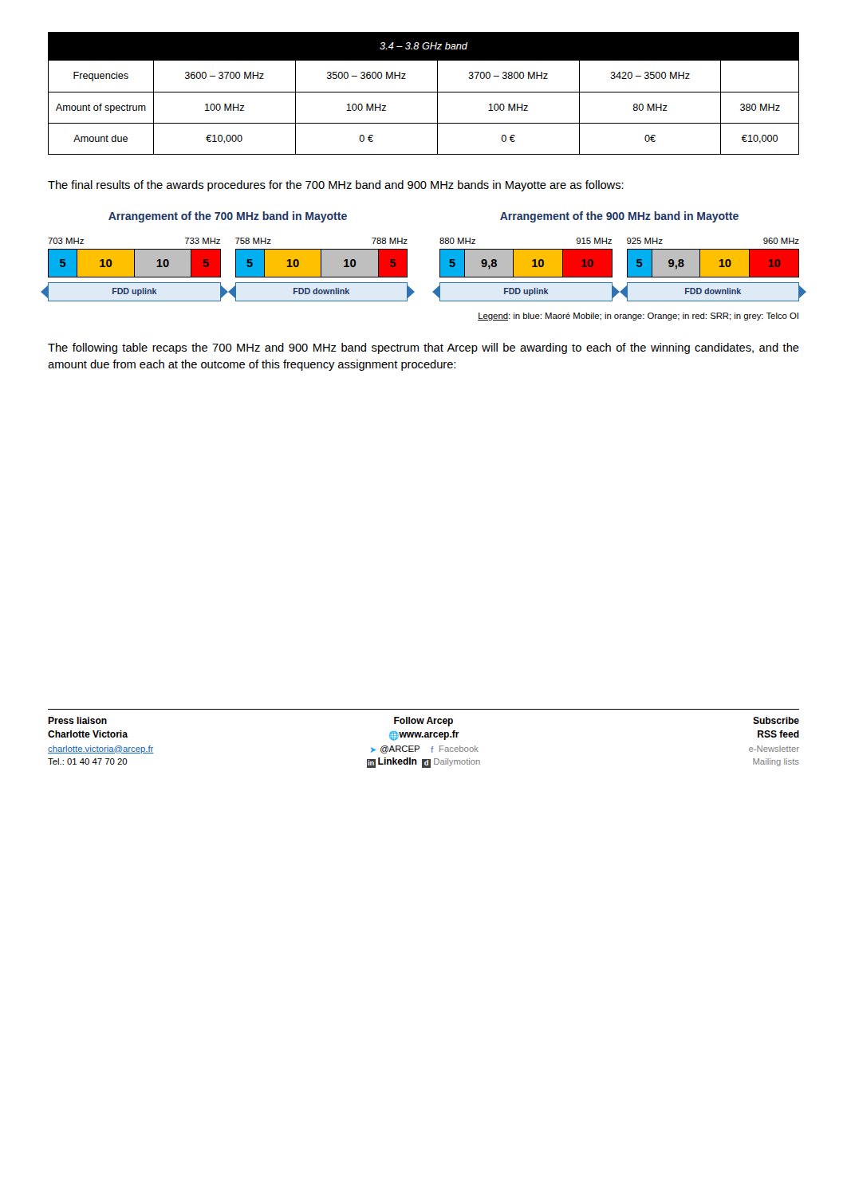| 3.4 – 3.8 GHz band |
| --- |
| Frequencies | 3600 – 3700 MHz | 3500 – 3600 MHz | 3700 – 3800 MHz | 3420 – 3500 MHz | |
| Amount of spectrum | 100 MHz | 100 MHz | 100 MHz | 80 MHz | 380 MHz |
| Amount due | €10,000 | 0 € | 0 € | 0€ | €10,000 |
The final results of the awards procedures for the 700 MHz band and 900 MHz bands in Mayotte are as follows:
Arrangement of the 700 MHz band in Mayotte
703 MHz 733 MHz
5
10
10
5
FDD uplink
758 MHz 788 MHz
5
10
10
5
FDD downlink
Arrangement of the 900 MHz band in Mayotte
880 MHz 915 MHz
5
9,8
10
10
FDD uplink
925 MHz 960 MHz
5
9,8
10
10
FDD downlink
Legend: in blue: Maoré Mobile; in orange: Orange; in red: SRR; in grey: Telco OI
The following table recaps the 700 MHz and 900 MHz band spectrum that Arcep will be awarding to each of the winning candidates, and the amount due from each at the outcome of this frequency assignment procedure:
Press liaison
Charlotte Victoria
charlotte.victoria@arcep.fr
Tel.: 01 40 47 70 20
Follow Arcep
🌐www.arcep.fr
➤@ARCEP fFacebook
in LinkedIn dDailymotion
Subscribe
RSS feed
e-Newsletter
Mailing lists